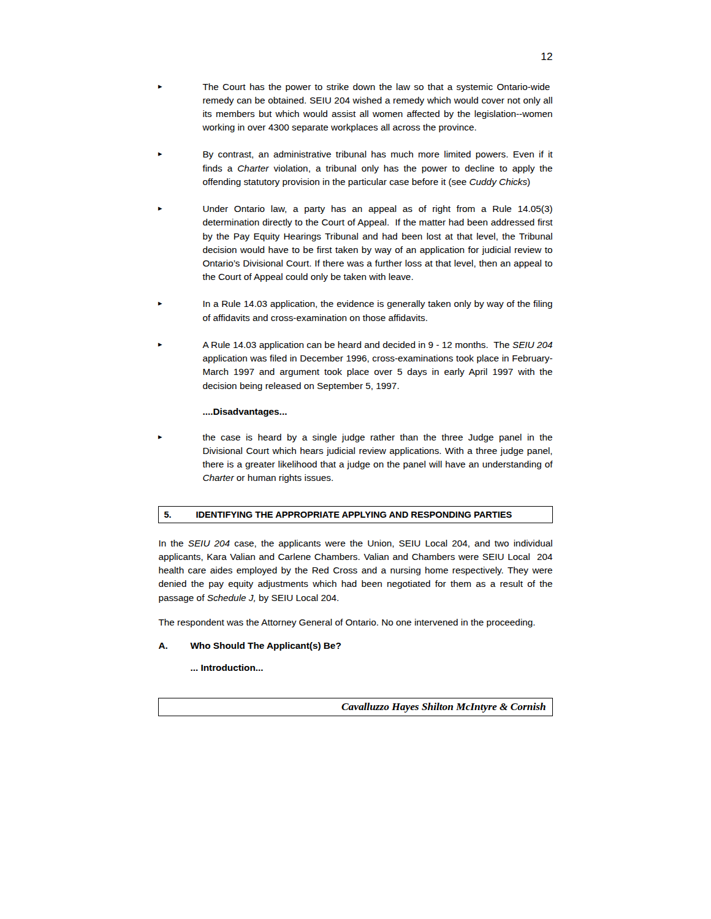12
The Court has the power to strike down the law so that a systemic Ontario-wide remedy can be obtained. SEIU 204 wished a remedy which would cover not only all its members but which would assist all women affected by the legislation--women working in over 4300 separate workplaces all across the province.
By contrast, an administrative tribunal has much more limited powers. Even if it finds a Charter violation, a tribunal only has the power to decline to apply the offending statutory provision in the particular case before it (see Cuddy Chicks)
Under Ontario law, a party has an appeal as of right from a Rule 14.05(3) determination directly to the Court of Appeal. If the matter had been addressed first by the Pay Equity Hearings Tribunal and had been lost at that level, the Tribunal decision would have to be first taken by way of an application for judicial review to Ontario’s Divisional Court. If there was a further loss at that level, then an appeal to the Court of Appeal could only be taken with leave.
In a Rule 14.03 application, the evidence is generally taken only by way of the filing of affidavits and cross-examination on those affidavits.
A Rule 14.03 application can be heard and decided in 9 - 12 months. The SEIU 204 application was filed in December 1996, cross-examinations took place in February-March 1997 and argument took place over 5 days in early April 1997 with the decision being released on September 5, 1997.
....Disadvantages...
the case is heard by a single judge rather than the three Judge panel in the Divisional Court which hears judicial review applications. With a three judge panel, there is a greater likelihood that a judge on the panel will have an understanding of Charter or human rights issues.
5. IDENTIFYING THE APPROPRIATE APPLYING AND RESPONDING PARTIES
In the SEIU 204 case, the applicants were the Union, SEIU Local 204, and two individual applicants, Kara Valian and Carlene Chambers. Valian and Chambers were SEIU Local 204 health care aides employed by the Red Cross and a nursing home respectively. They were denied the pay equity adjustments which had been negotiated for them as a result of the passage of Schedule J, by SEIU Local 204.
The respondent was the Attorney General of Ontario. No one intervened in the proceeding.
A. Who Should The Applicant(s) Be?
... Introduction...
Cavalluzzo Hayes Shilton McIntyre & Cornish